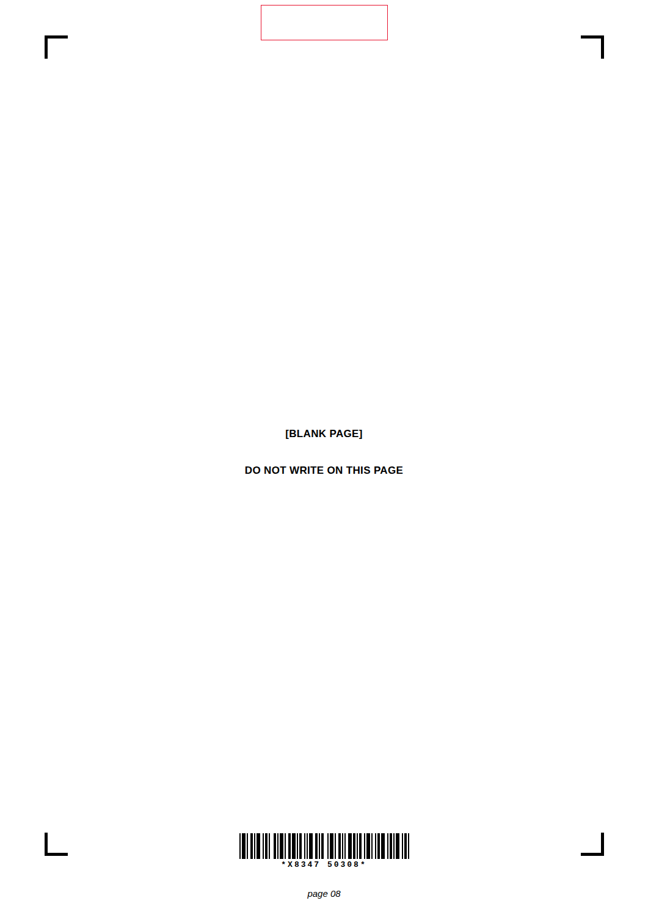[BLANK PAGE]
DO NOT WRITE ON THIS PAGE
*X8347 50308*
page 08